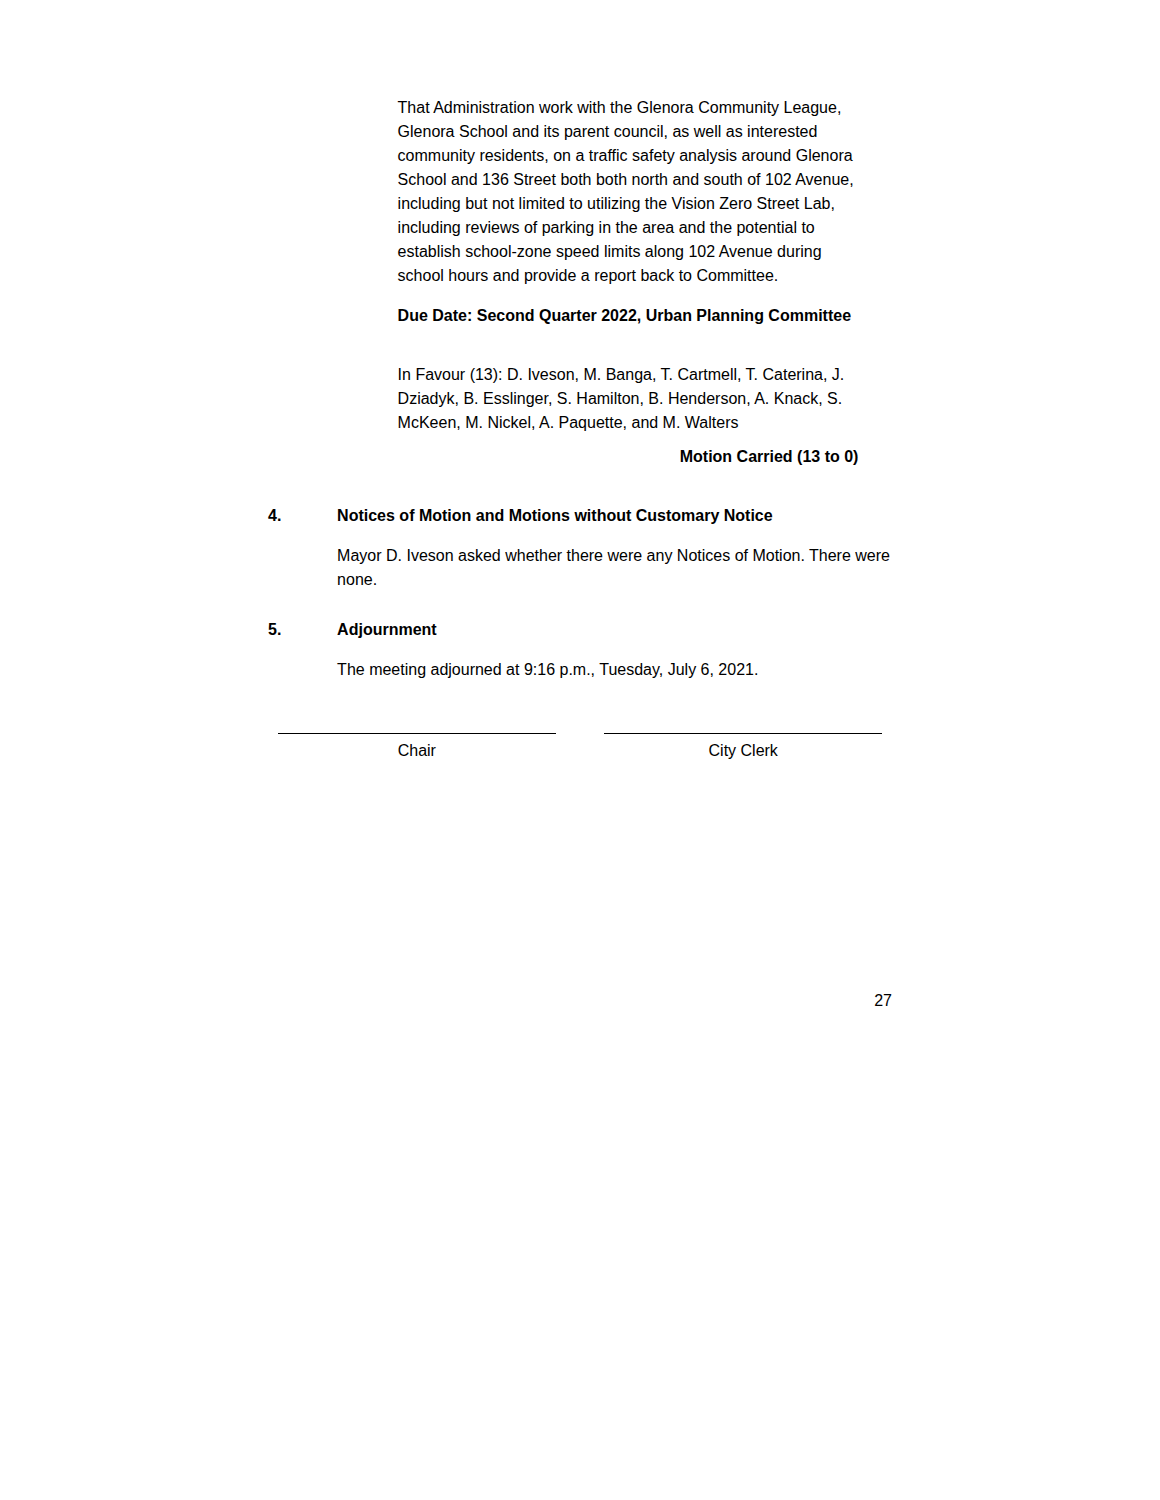That Administration work with the Glenora Community League, Glenora School and its parent council, as well as interested community residents, on a traffic safety analysis around Glenora School and 136 Street both both north and south of 102 Avenue, including but not limited to utilizing the Vision Zero Street Lab, including reviews of parking in the area and the potential to establish school-zone speed limits along 102 Avenue during school hours and provide a report back to Committee.
Due Date: Second Quarter 2022, Urban Planning Committee
In Favour (13): D. Iveson, M. Banga, T. Cartmell, T. Caterina, J. Dziadyk, B. Esslinger, S. Hamilton, B. Henderson, A. Knack, S. McKeen, M. Nickel, A. Paquette, and M. Walters
Motion Carried (13 to 0)
4. Notices of Motion and Motions without Customary Notice
Mayor D. Iveson asked whether there were any Notices of Motion. There were none.
5. Adjournment
The meeting adjourned at 9:16 p.m., Tuesday, July 6, 2021.
Chair
City Clerk
27